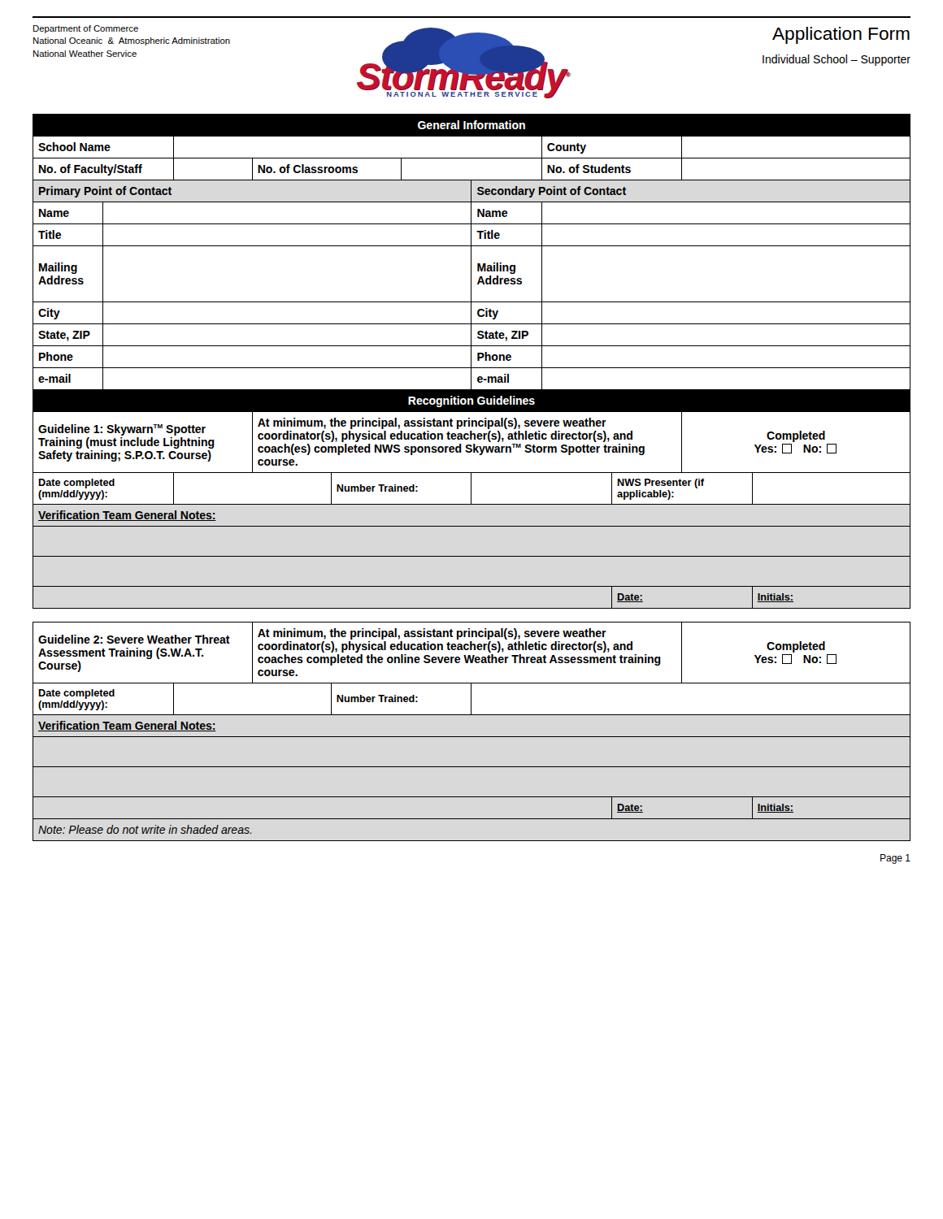Department of Commerce
National Oceanic & Atmospheric Administration
National Weather Service
Storm Ready®
NATIONAL WEATHER SERVICE
Application Form
Individual School – Supporter
| General Information |
| School Name | | County | |
| No. of Faculty/Staff | | No. of Classrooms | | No. of Students | |
| Primary Point of Contact | Secondary Point of Contact |
| Name | | Name | |
| Title | | Title | |
| Mailing Address | | Mailing Address | |
| City | | City | |
| State, ZIP | | State, ZIP | |
| Phone | | Phone | |
| e-mail | | e-mail | |
| Recognition Guidelines |
| Guideline 1: Skywarn TM Spotter Training (must include Lightning Safety training; S.P.O.T. Course) | At minimum, the principal, assistant principal(s), severe weather coordinator(s), physical education teacher(s), athletic director(s), and coach(es) completed NWS sponsored Skywarn TM Storm Spotter training course. | Completed Yes: No: |
| Date completed (mm/dd/yyyy): | | Number Trained: | | NWS Presenter (if applicable): | |
| Verification Team General Notes: |
| | Date: | Initials: |
| Guideline 2: Severe Weather Threat Assessment Training (S.W.A.T. Course) | At minimum, the principal, assistant principal(s), severe weather coordinator(s), physical education teacher(s), athletic director(s), and coaches completed the online Severe Weather Threat Assessment training course. | Completed Yes: No: |
| Date completed (mm/dd/yyyy): | | Number Trained: | |
| Verification Team General Notes: |
| | Date: | Initials: |
| Note: Please do not write in shaded areas. |
Page 1